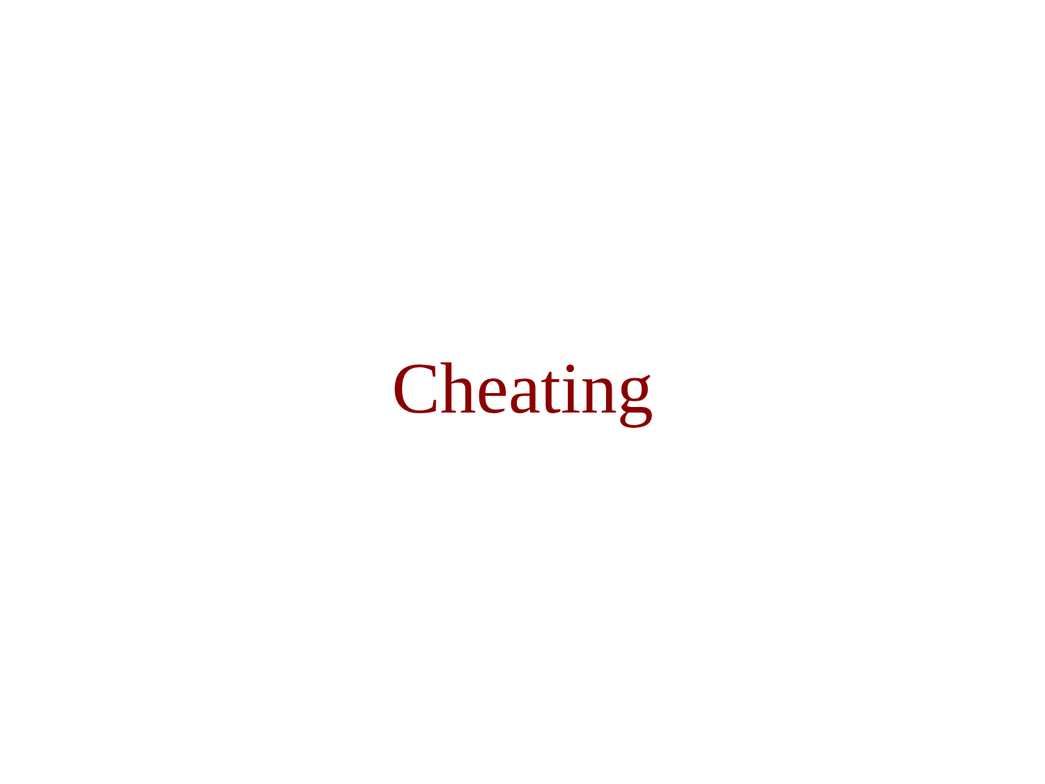Cheating